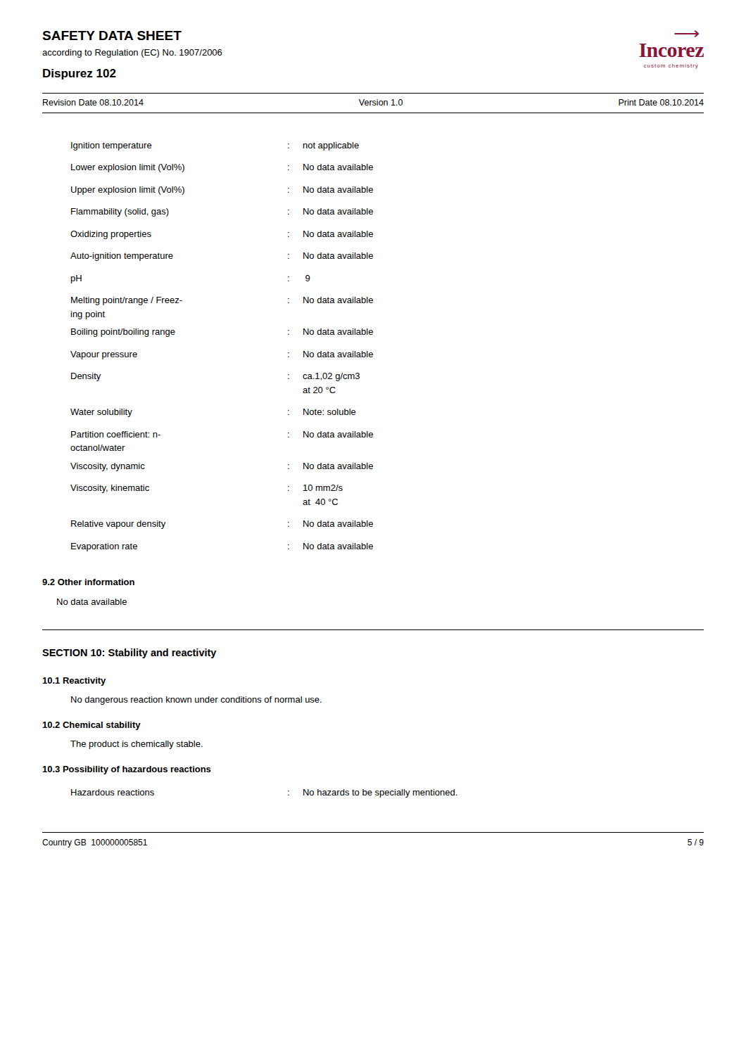SAFETY DATA SHEET
according to Regulation (EC) No. 1907/2006
Dispurez 102
⟶
Incorez
custom chemistry
Revision Date 08.10.2014 Print Date 08.10.2014
Version 1.0
| Ignition temperature | : | not applicable |
| Lower explosion limit (Vol%) | : | No data available |
| Upper explosion limit (Vol%) | : | No data available |
| Flammability (solid, gas) | : | No data available |
| Oxidizing properties | : | No data available |
| Auto-ignition temperature | : | No data available |
| pH | : | 9 |
| Melting point/range / Freez- ing point | : | No data available |
| Boiling point/boiling range | : | No data available |
| Vapour pressure | : | No data available |
| Density | : | ca.1,02 g/cm3 at 20 °C |
| Water solubility | : | Note: soluble |
| Partition coefficient: n- octanol/water | : | No data available |
| Viscosity, dynamic | : | No data available |
| Viscosity, kinematic | : | 10 mm2/s at 40 °C |
| Relative vapour density | : | No data available |
| Evaporation rate | : | No data available |
9.2 Other information
No data available
SECTION 10: Stability and reactivity
10.1 Reactivity
No dangerous reaction known under conditions of normal use.
10.2 Chemical stability
The product is chemically stable.
10.3 Possibility of hazardous reactions
| Hazardous reactions | : | No hazards to be specially mentioned. |
Country GB 100000005851 5 / 9